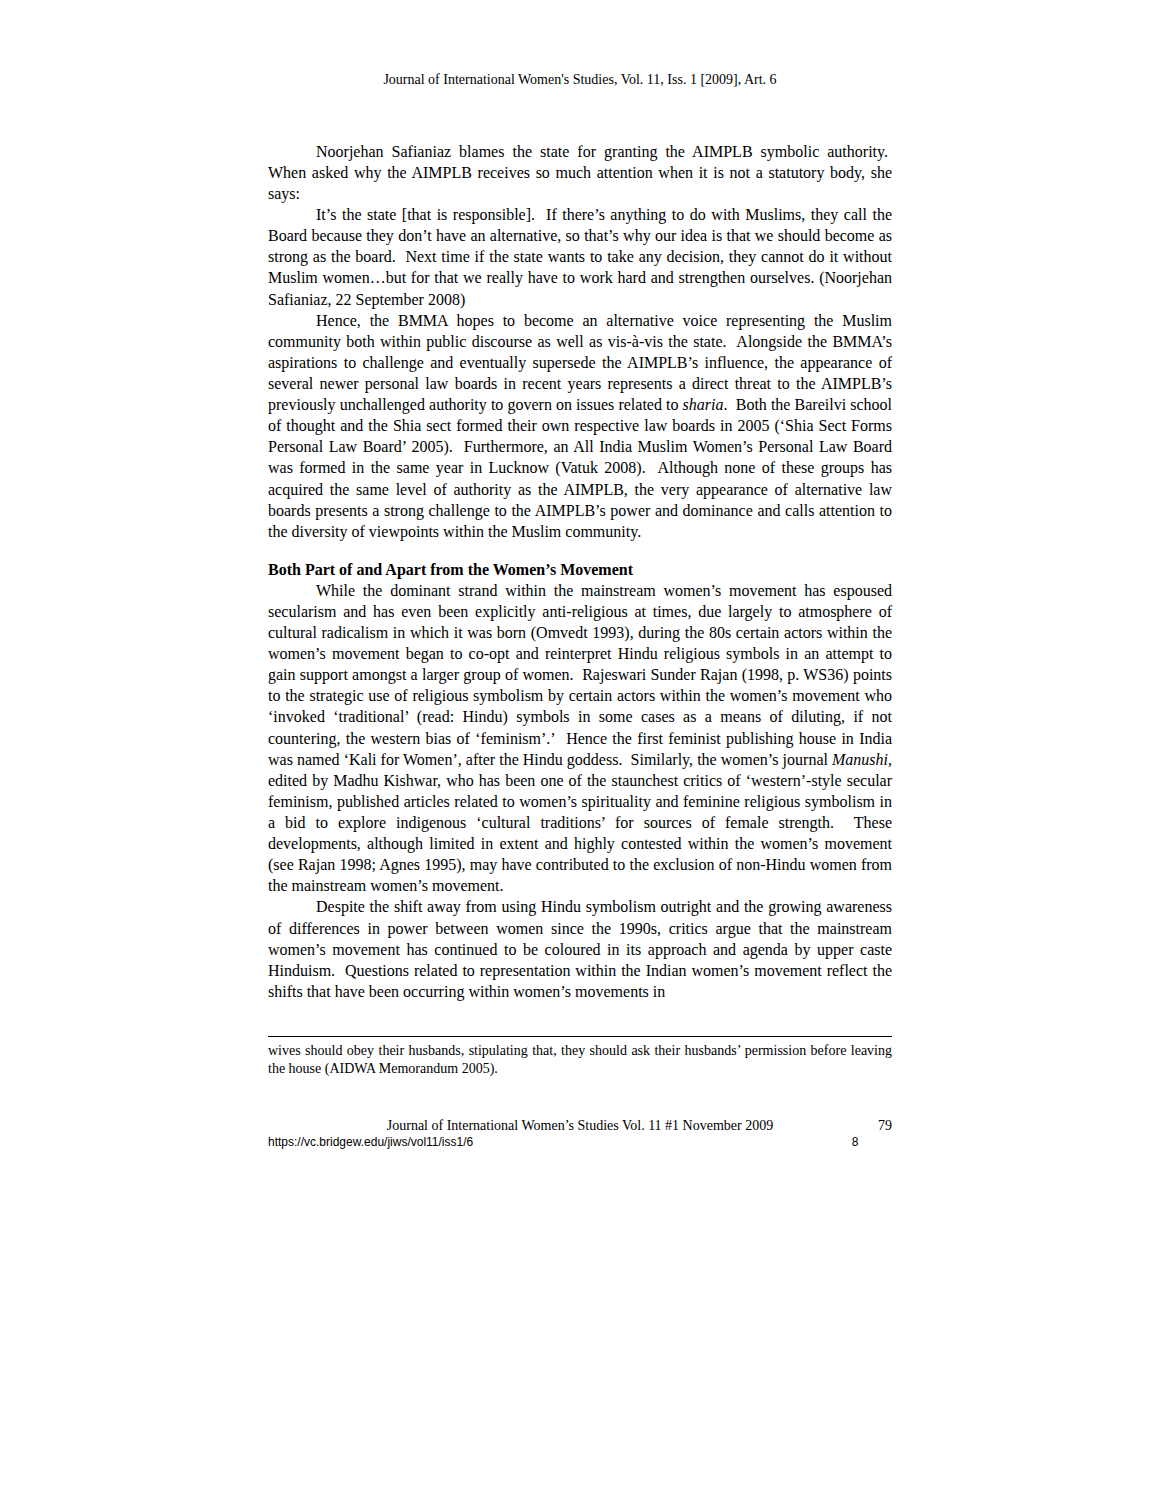Journal of International Women's Studies, Vol. 11, Iss. 1 [2009], Art. 6
Noorjehan Safianiaz blames the state for granting the AIMPLB symbolic authority. When asked why the AIMPLB receives so much attention when it is not a statutory body, she says:
It’s the state [that is responsible]. If there’s anything to do with Muslims, they call the Board because they don’t have an alternative, so that’s why our idea is that we should become as strong as the board. Next time if the state wants to take any decision, they cannot do it without Muslim women…but for that we really have to work hard and strengthen ourselves. (Noorjehan Safianiaz, 22 September 2008)
Hence, the BMMA hopes to become an alternative voice representing the Muslim community both within public discourse as well as vis-à-vis the state. Alongside the BMMA’s aspirations to challenge and eventually supersede the AIMPLB’s influence, the appearance of several newer personal law boards in recent years represents a direct threat to the AIMPLB’s previously unchallenged authority to govern on issues related to sharia. Both the Bareilvi school of thought and the Shia sect formed their own respective law boards in 2005 (‘Shia Sect Forms Personal Law Board’ 2005). Furthermore, an All India Muslim Women’s Personal Law Board was formed in the same year in Lucknow (Vatuk 2008). Although none of these groups has acquired the same level of authority as the AIMPLB, the very appearance of alternative law boards presents a strong challenge to the AIMPLB’s power and dominance and calls attention to the diversity of viewpoints within the Muslim community.
Both Part of and Apart from the Women’s Movement
While the dominant strand within the mainstream women’s movement has espoused secularism and has even been explicitly anti-religious at times, due largely to atmosphere of cultural radicalism in which it was born (Omvedt 1993), during the 80s certain actors within the women’s movement began to co-opt and reinterpret Hindu religious symbols in an attempt to gain support amongst a larger group of women. Rajeswari Sunder Rajan (1998, p. WS36) points to the strategic use of religious symbolism by certain actors within the women’s movement who ‘invoked ‘traditional’ (read: Hindu) symbols in some cases as a means of diluting, if not countering, the western bias of ‘feminism’.’ Hence the first feminist publishing house in India was named ‘Kali for Women’, after the Hindu goddess. Similarly, the women’s journal Manushi, edited by Madhu Kishwar, who has been one of the staunchest critics of ‘western’-style secular feminism, published articles related to women’s spirituality and feminine religious symbolism in a bid to explore indigenous ‘cultural traditions’ for sources of female strength. These developments, although limited in extent and highly contested within the women’s movement (see Rajan 1998; Agnes 1995), may have contributed to the exclusion of non-Hindu women from the mainstream women’s movement.
Despite the shift away from using Hindu symbolism outright and the growing awareness of differences in power between women since the 1990s, critics argue that the mainstream women’s movement has continued to be coloured in its approach and agenda by upper caste Hinduism. Questions related to representation within the Indian women’s movement reflect the shifts that have been occurring within women’s movements in
wives should obey their husbands, stipulating that, they should ask their husbands’ permission before leaving the house (AIDWA Memorandum 2005).
Journal of International Women’s Studies Vol. 11 #1 November 2009
79
https://vc.bridgew.edu/jiws/vol11/iss1/6
8